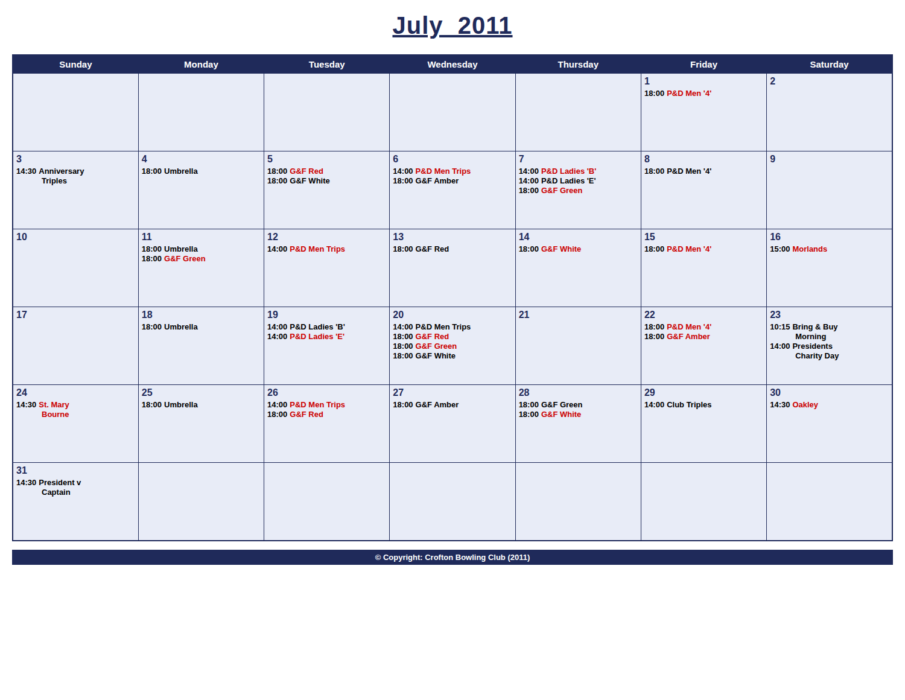July 2011
| Sunday | Monday | Tuesday | Wednesday | Thursday | Friday | Saturday |
| --- | --- | --- | --- | --- | --- | --- |
| | | | | | 1 18:00 P&D Men '4' | 2 |
| 3 14:30 Anniversary Triples | 4 18:00 Umbrella | 5 18:00 G&F Red 18:00 G&F White | 6 14:00 P&D Men Trips 18:00 G&F Amber | 7 14:00 P&D Ladies 'B' 14:00 P&D Ladies 'E' 18:00 G&F Green | 8 18:00 P&D Men '4' | 9 |
| 10 | 11 18:00 Umbrella 18:00 G&F Green | 12 14:00 P&D Men Trips | 13 18:00 G&F Red | 14 18:00 G&F White | 15 18:00 P&D Men '4' | 16 15:00 Morlands |
| 17 | 18 18:00 Umbrella | 19 14:00 P&D Ladies 'B' 14:00 P&D Ladies 'E' | 20 14:00 P&D Men Trips 18:00 G&F Red 18:00 G&F Green 18:00 G&F White | 21 | 22 18:00 P&D Men '4' 18:00 G&F Amber | 23 10:15 Bring & Buy Morning 14:00 Presidents Charity Day |
| 24 14:30 St. Mary Bourne | 25 18:00 Umbrella | 26 14:00 P&D Men Trips 18:00 G&F Red | 27 18:00 G&F Amber | 28 18:00 G&F Green 18:00 G&F White | 29 14:00 Club Triples | 30 14:30 Oakley |
| 31 14:30 President v Captain | | | | | | |
© Copyright: Crofton Bowling Club (2011)